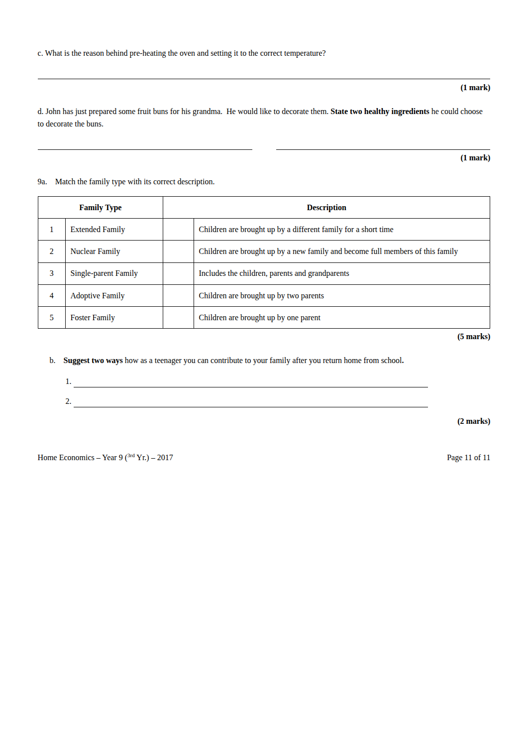c. What is the reason behind pre-heating the oven and setting it to the correct temperature?
(1 mark)
d. John has just prepared some fruit buns for his grandma. He would like to decorate them. State two healthy ingredients he could choose to decorate the buns.
(1 mark)
9a. Match the family type with its correct description.
| Family Type | Description |
| --- | --- |
| 1 | Extended Family | | Children are brought up by a different family for a short time |
| 2 | Nuclear Family | | Children are brought up by a new family and become full members of this family |
| 3 | Single-parent Family | | Includes the children, parents and grandparents |
| 4 | Adoptive Family | | Children are brought up by two parents |
| 5 | Foster Family | | Children are brought up by one parent |
(5 marks)
b. Suggest two ways how as a teenager you can contribute to your family after you return home from school.
(2 marks)
Home Economics – Year 9 (3rd Yr.) – 2017 Page 11 of 11